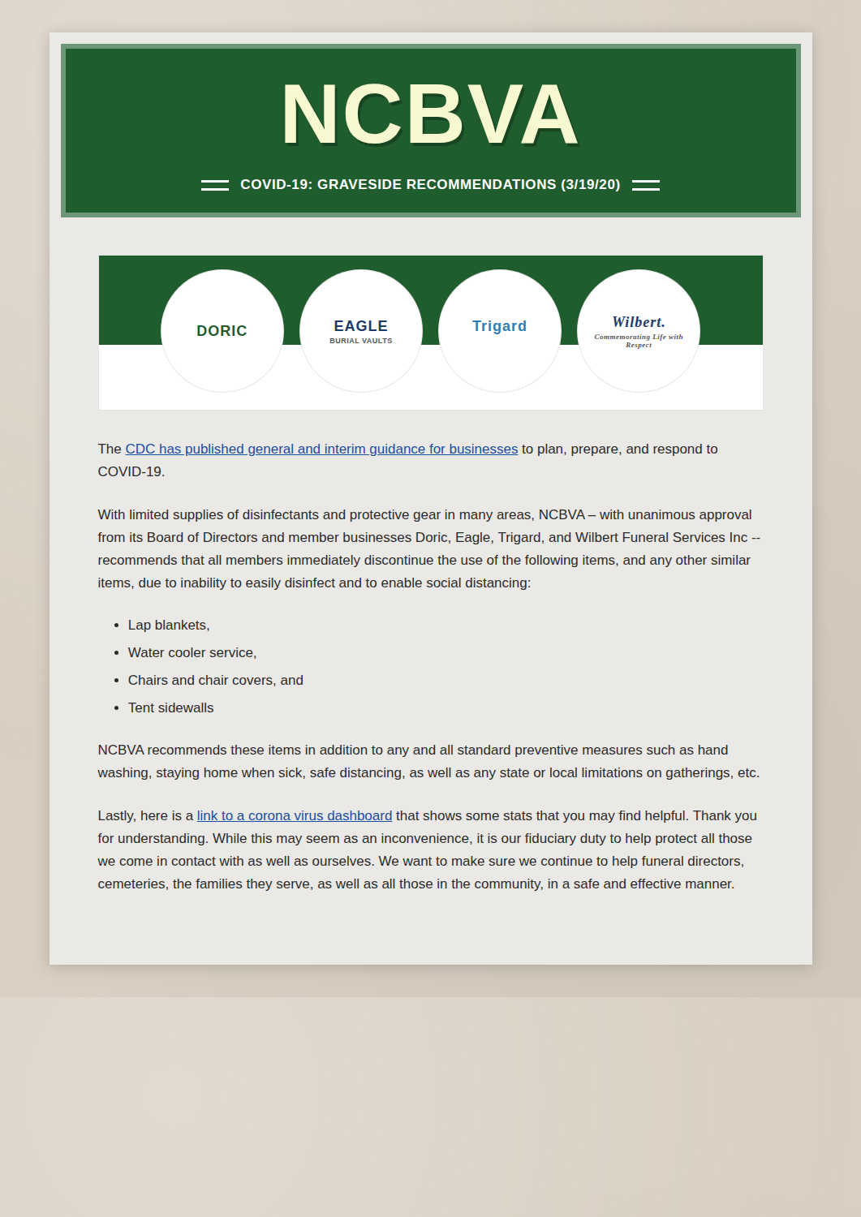NCBVA
COVID-19: Graveside Recommendations (3/19/20)
DORIC
EAGLEBURIAL VAULTS
Trigard
Wilbert.Commemorating Life with Respect
The CDC has published general and interim guidance for businesses to plan, prepare, and respond to COVID-19.
With limited supplies of disinfectants and protective gear in many areas, NCBVA – with unanimous approval from its Board of Directors and member businesses Doric, Eagle, Trigard, and Wilbert Funeral Services Inc -- recommends that all members immediately discontinue the use of the following items, and any other similar items, due to inability to easily disinfect and to enable social distancing:
Lap blankets,
Water cooler service,
Chairs and chair covers, and
Tent sidewalls
NCBVA recommends these items in addition to any and all standard preventive measures such as hand washing, staying home when sick, safe distancing, as well as any state or local limitations on gatherings, etc.
Lastly, here is a link to a corona virus dashboard that shows some stats that you may find helpful. Thank you for understanding. While this may seem as an inconvenience, it is our fiduciary duty to help protect all those we come in contact with as well as ourselves. We want to make sure we continue to help funeral directors, cemeteries, the families they serve, as well as all those in the community, in a safe and effective manner.